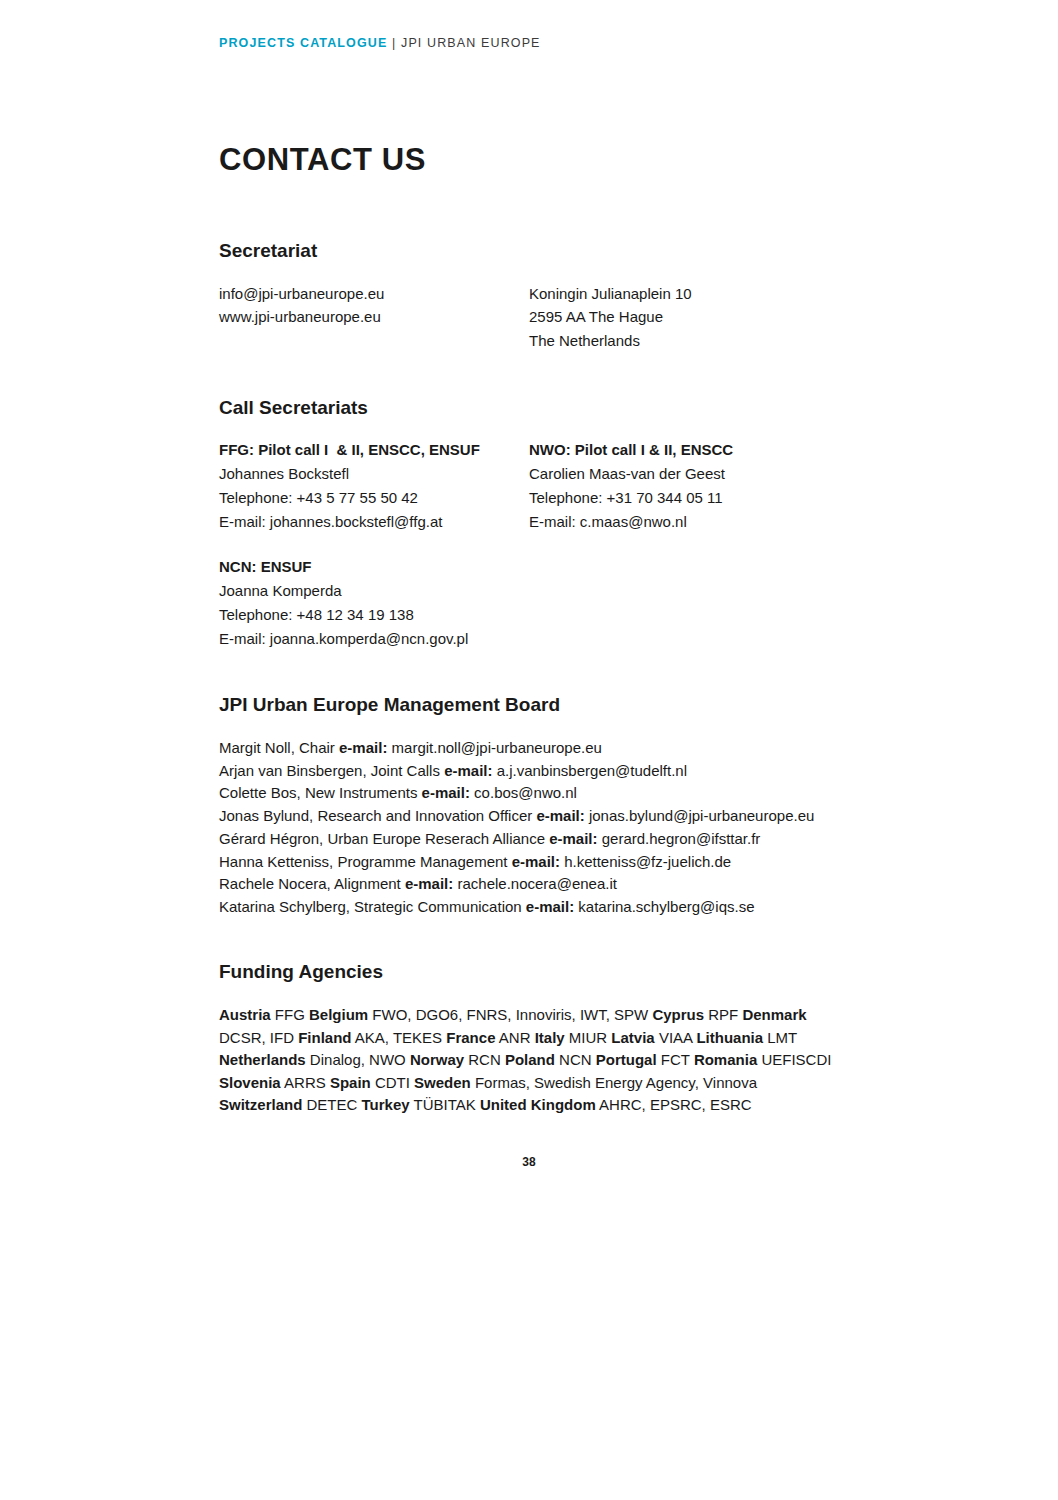PROJECTS CATALOGUE | JPI URBAN EUROPE
CONTACT US
Secretariat
info@jpi-urbaneurope.eu
www.jpi-urbaneurope.eu
Koningin Julianaplein 10
2595 AA The Hague
The Netherlands
Call Secretariats
FFG: Pilot call I & II, ENSCC, ENSUF
Johannes Bockstefl
Telephone: +43 5 77 55 50 42
E-mail: johannes.bockstefl@ffg.at
NCN: ENSUF
Joanna Komperda
Telephone: +48 12 34 19 138
E-mail: joanna.komperda@ncn.gov.pl
NWO: Pilot call I & II, ENSCC
Carolien Maas-van der Geest
Telephone: +31 70 344 05 11
E-mail: c.maas@nwo.nl
JPI Urban Europe Management Board
Margit Noll, Chair e-mail: margit.noll@jpi-urbaneurope.eu
Arjan van Binsbergen, Joint Calls e-mail: a.j.vanbinsbergen@tudelft.nl
Colette Bos, New Instruments e-mail: co.bos@nwo.nl
Jonas Bylund, Research and Innovation Officer e-mail: jonas.bylund@jpi-urbaneurope.eu
Gérard Hégron, Urban Europe Reserach Alliance e-mail: gerard.hegron@ifsttar.fr
Hanna Ketteniss, Programme Management e-mail: h.ketteniss@fz-juelich.de
Rachele Nocera, Alignment e-mail: rachele.nocera@enea.it
Katarina Schylberg, Strategic Communication e-mail: katarina.schylberg@iqs.se
Funding Agencies
Austria FFG Belgium FWO, DGO6, FNRS, Innoviris, IWT, SPW Cyprus RPF Denmark DCSR, IFD Finland AKA, TEKES France ANR Italy MIUR Latvia VIAA Lithuania LMT Netherlands Dinalog, NWO Norway RCN Poland NCN Portugal FCT Romania UEFISCDI Slovenia ARRS Spain CDTI Sweden Formas, Swedish Energy Agency, Vinnova Switzerland DETEC Turkey TÜBITAK United Kingdom AHRC, EPSRC, ESRC
38